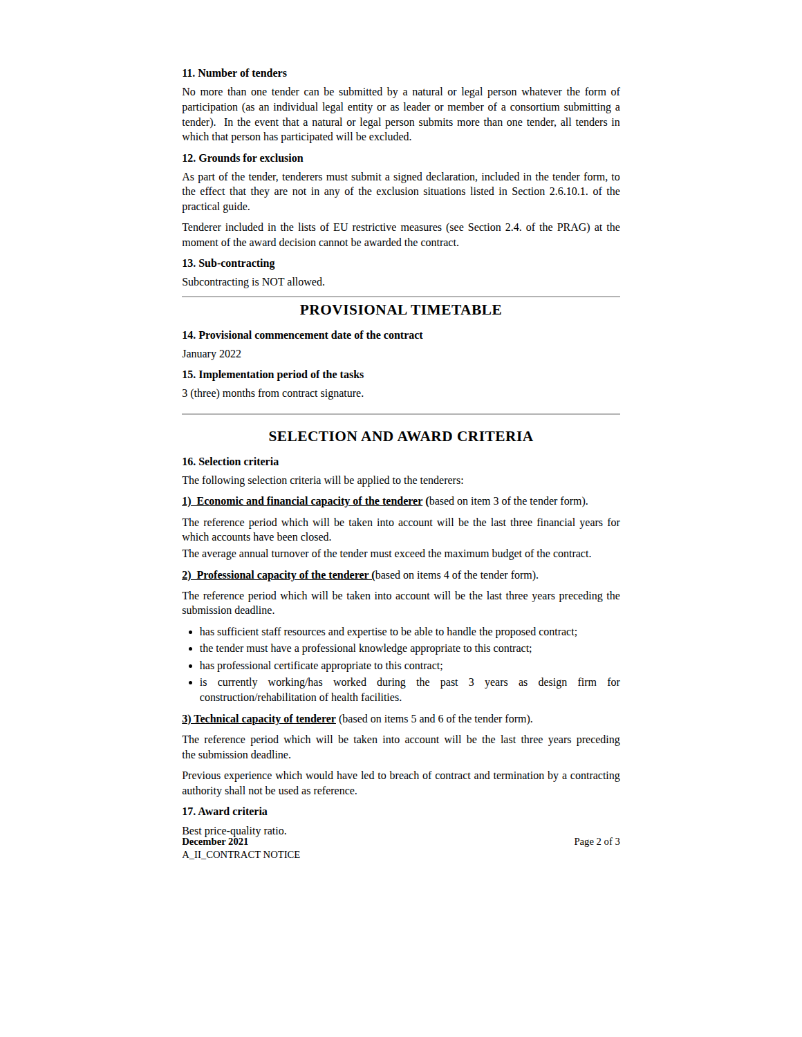11. Number of tenders
No more than one tender can be submitted by a natural or legal person whatever the form of participation (as an individual legal entity or as leader or member of a consortium submitting a tender). In the event that a natural or legal person submits more than one tender, all tenders in which that person has participated will be excluded.
12. Grounds for exclusion
As part of the tender, tenderers must submit a signed declaration, included in the tender form, to the effect that they are not in any of the exclusion situations listed in Section 2.6.10.1. of the practical guide.
Tenderer included in the lists of EU restrictive measures (see Section 2.4. of the PRAG) at the moment of the award decision cannot be awarded the contract.
13. Sub-contracting
Subcontracting is NOT allowed.
PROVISIONAL TIMETABLE
14. Provisional commencement date of the contract
January 2022
15. Implementation period of the tasks
3 (three) months from contract signature.
SELECTION AND AWARD CRITERIA
16. Selection criteria
The following selection criteria will be applied to the tenderers:
1) Economic and financial capacity of the tenderer (based on item 3 of the tender form).
The reference period which will be taken into account will be the last three financial years for which accounts have been closed.
The average annual turnover of the tender must exceed the maximum budget of the contract.
2) Professional capacity of the tenderer (based on items 4 of the tender form).
The reference period which will be taken into account will be the last three years preceding the submission deadline.
has sufficient staff resources and expertise to be able to handle the proposed contract;
the tender must have a professional knowledge appropriate to this contract;
has professional certificate appropriate to this contract;
is currently working/has worked during the past 3 years as design firm for construction/rehabilitation of health facilities.
3) Technical capacity of tenderer (based on items 5 and 6 of the tender form).
The reference period which will be taken into account will be the last three years preceding the submission deadline.
Previous experience which would have led to breach of contract and termination by a contracting authority shall not be used as reference.
17. Award criteria
Best price-quality ratio.
December 2021
A_II_CONTRACT NOTICE
Page 2 of 3